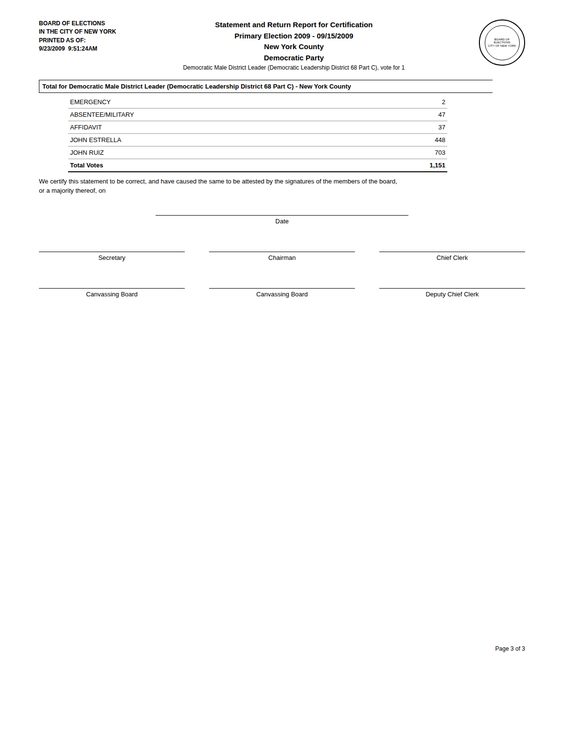BOARD OF ELECTIONS
IN THE CITY OF NEW YORK
PRINTED AS OF:
9/23/2009 9:51:24AM
Statement and Return Report for Certification
Primary Election 2009 - 09/15/2009
New York County
Democratic Party
Democratic Male District Leader (Democratic Leadership District 68 Part C), vote for 1
BOARD OF ELECTIONS
CITY OF NEW YORK
Total for Democratic Male District Leader (Democratic Leadership District 68 Part C) - New York County
| EMERGENCY | 2 |
| ABSENTEE/MILITARY | 47 |
| AFFIDAVIT | 37 |
| JOHN ESTRELLA | 448 |
| JOHN RUIZ | 703 |
| Total Votes | 1,151 |
We certify this statement to be correct, and have caused the same to be attested by the signatures of the members of the board,
or a majority thereof, on
Date
Secretary
Chairman
Chief Clerk
Canvassing Board
Canvassing Board
Deputy Chief Clerk
Page 3 of 3